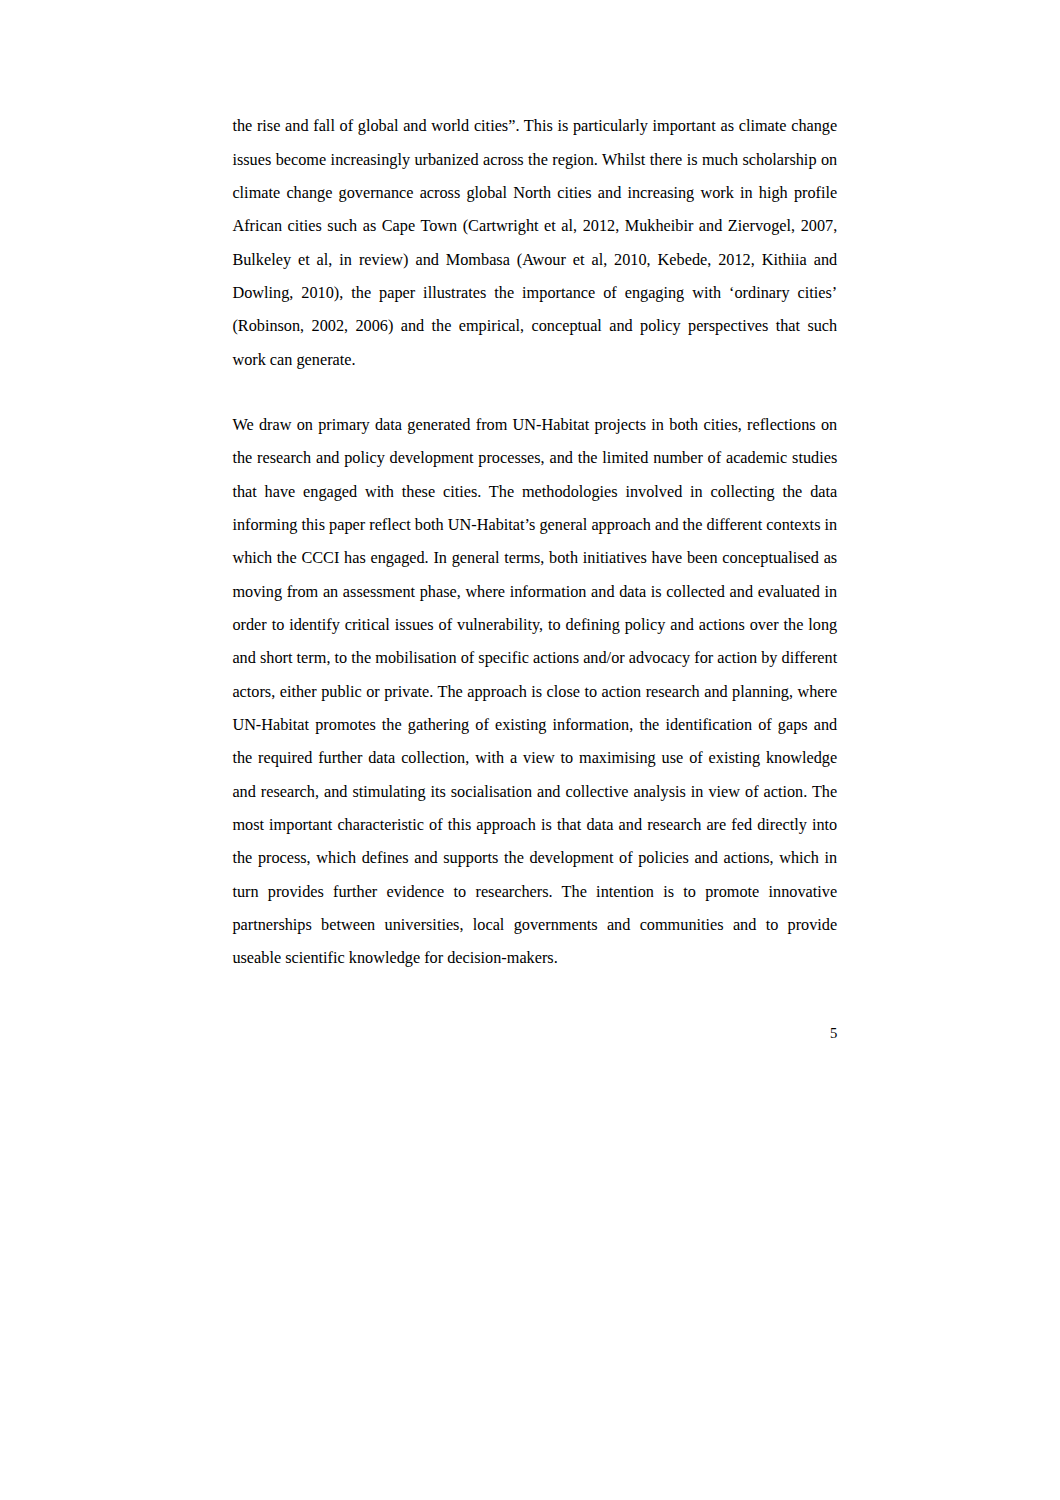the rise and fall of global and world cities”. This is particularly important as climate change issues become increasingly urbanized across the region. Whilst there is much scholarship on climate change governance across global North cities and increasing work in high profile African cities such as Cape Town (Cartwright et al, 2012, Mukheibir and Ziervogel, 2007, Bulkeley et al, in review) and Mombasa (Awour et al, 2010, Kebede, 2012, Kithiia and Dowling, 2010), the paper illustrates the importance of engaging with ‘ordinary cities’ (Robinson, 2002, 2006) and the empirical, conceptual and policy perspectives that such work can generate.
We draw on primary data generated from UN-Habitat projects in both cities, reflections on the research and policy development processes, and the limited number of academic studies that have engaged with these cities. The methodologies involved in collecting the data informing this paper reflect both UN-Habitat’s general approach and the different contexts in which the CCCI has engaged. In general terms, both initiatives have been conceptualised as moving from an assessment phase, where information and data is collected and evaluated in order to identify critical issues of vulnerability, to defining policy and actions over the long and short term, to the mobilisation of specific actions and/or advocacy for action by different actors, either public or private. The approach is close to action research and planning, where UN-Habitat promotes the gathering of existing information, the identification of gaps and the required further data collection, with a view to maximising use of existing knowledge and research, and stimulating its socialisation and collective analysis in view of action. The most important characteristic of this approach is that data and research are fed directly into the process, which defines and supports the development of policies and actions, which in turn provides further evidence to researchers. The intention is to promote innovative partnerships between universities, local governments and communities and to provide useable scientific knowledge for decision-makers.
5